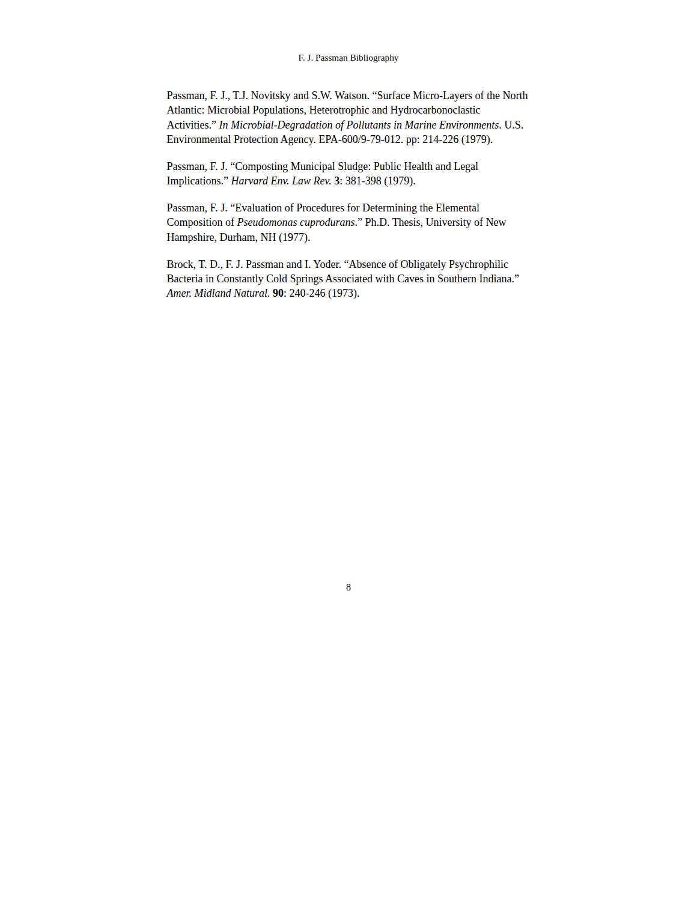F. J. Passman Bibliography
Passman, F. J., T.J. Novitsky and S.W. Watson. “Surface Micro-Layers of the North Atlantic: Microbial Populations, Heterotrophic and Hydrocarbonoclastic Activities.” In Microbial-Degradation of Pollutants in Marine Environments. U.S. Environmental Protection Agency. EPA-600/9-79-012. pp: 214-226 (1979).
Passman, F. J. “Composting Municipal Sludge: Public Health and Legal Implications.” Harvard Env. Law Rev. 3: 381-398 (1979).
Passman, F. J. “Evaluation of Procedures for Determining the Elemental Composition of Pseudomonas cuprodurans.” Ph.D. Thesis, University of New Hampshire, Durham, NH (1977).
Brock, T. D., F. J. Passman and I. Yoder. “Absence of Obligately Psychrophilic Bacteria in Constantly Cold Springs Associated with Caves in Southern Indiana.” Amer. Midland Natural. 90: 240-246 (1973).
8